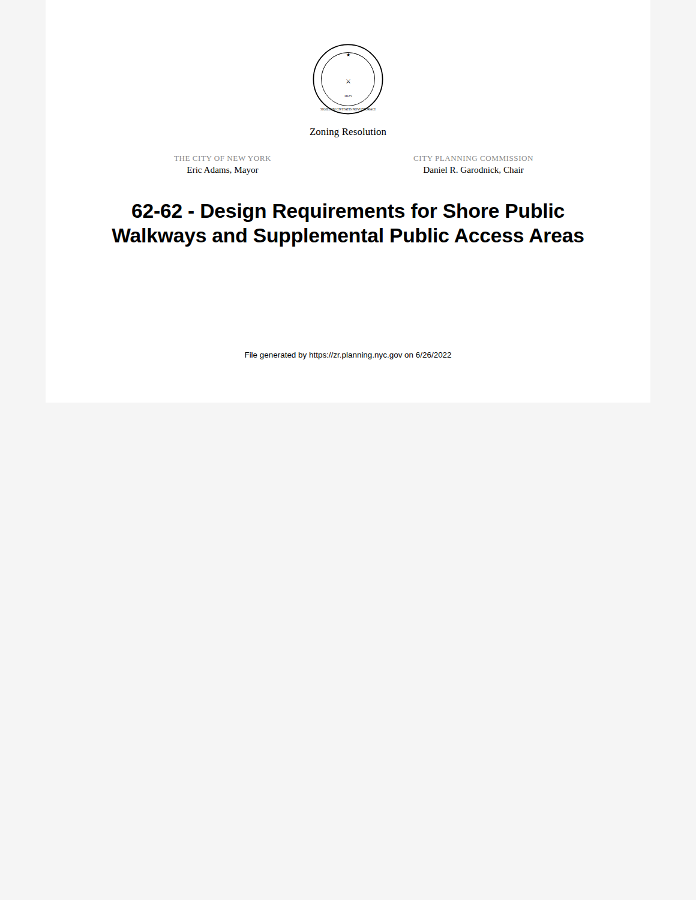Zoning Resolution
| THE CITY OF NEW YORK Eric Adams, Mayor | CITY PLANNING COMMISSION Daniel R. Garodnick, Chair |
62-62 - Design Requirements for Shore Public Walkways and Supplemental Public Access Areas
File generated by https://zr.planning.nyc.gov on 6/26/2022